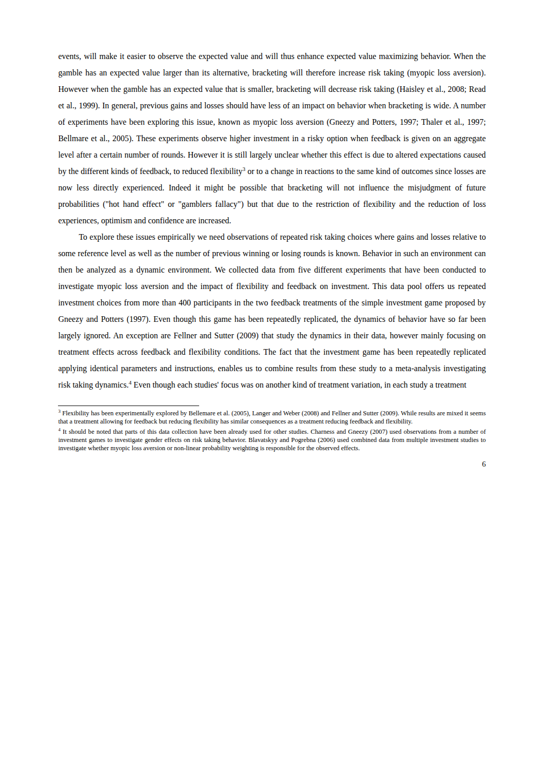events, will make it easier to observe the expected value and will thus enhance expected value maximizing behavior. When the gamble has an expected value larger than its alternative, bracketing will therefore increase risk taking (myopic loss aversion). However when the gamble has an expected value that is smaller, bracketing will decrease risk taking (Haisley et al., 2008; Read et al., 1999). In general, previous gains and losses should have less of an impact on behavior when bracketing is wide. A number of experiments have been exploring this issue, known as myopic loss aversion (Gneezy and Potters, 1997; Thaler et al., 1997; Bellmare et al., 2005). These experiments observe higher investment in a risky option when feedback is given on an aggregate level after a certain number of rounds. However it is still largely unclear whether this effect is due to altered expectations caused by the different kinds of feedback, to reduced flexibility3 or to a change in reactions to the same kind of outcomes since losses are now less directly experienced. Indeed it might be possible that bracketing will not influence the misjudgment of future probabilities ("hot hand effect" or "gamblers fallacy") but that due to the restriction of flexibility and the reduction of loss experiences, optimism and confidence are increased.
To explore these issues empirically we need observations of repeated risk taking choices where gains and losses relative to some reference level as well as the number of previous winning or losing rounds is known. Behavior in such an environment can then be analyzed as a dynamic environment. We collected data from five different experiments that have been conducted to investigate myopic loss aversion and the impact of flexibility and feedback on investment. This data pool offers us repeated investment choices from more than 400 participants in the two feedback treatments of the simple investment game proposed by Gneezy and Potters (1997). Even though this game has been repeatedly replicated, the dynamics of behavior have so far been largely ignored. An exception are Fellner and Sutter (2009) that study the dynamics in their data, however mainly focusing on treatment effects across feedback and flexibility conditions. The fact that the investment game has been repeatedly replicated applying identical parameters and instructions, enables us to combine results from these study to a meta-analysis investigating risk taking dynamics.4 Even though each studies' focus was on another kind of treatment variation, in each study a treatment
3 Flexibility has been experimentally explored by Bellemare et al. (2005), Langer and Weber (2008) and Fellner and Sutter (2009). While results are mixed it seems that a treatment allowing for feedback but reducing flexibility has similar consequences as a treatment reducing feedback and flexibility.
4 It should be noted that parts of this data collection have been already used for other studies. Charness and Gneezy (2007) used observations from a number of investment games to investigate gender effects on risk taking behavior. Blavatskyy and Pogrebna (2006) used combined data from multiple investment studies to investigate whether myopic loss aversion or non-linear probability weighting is responsible for the observed effects.
6